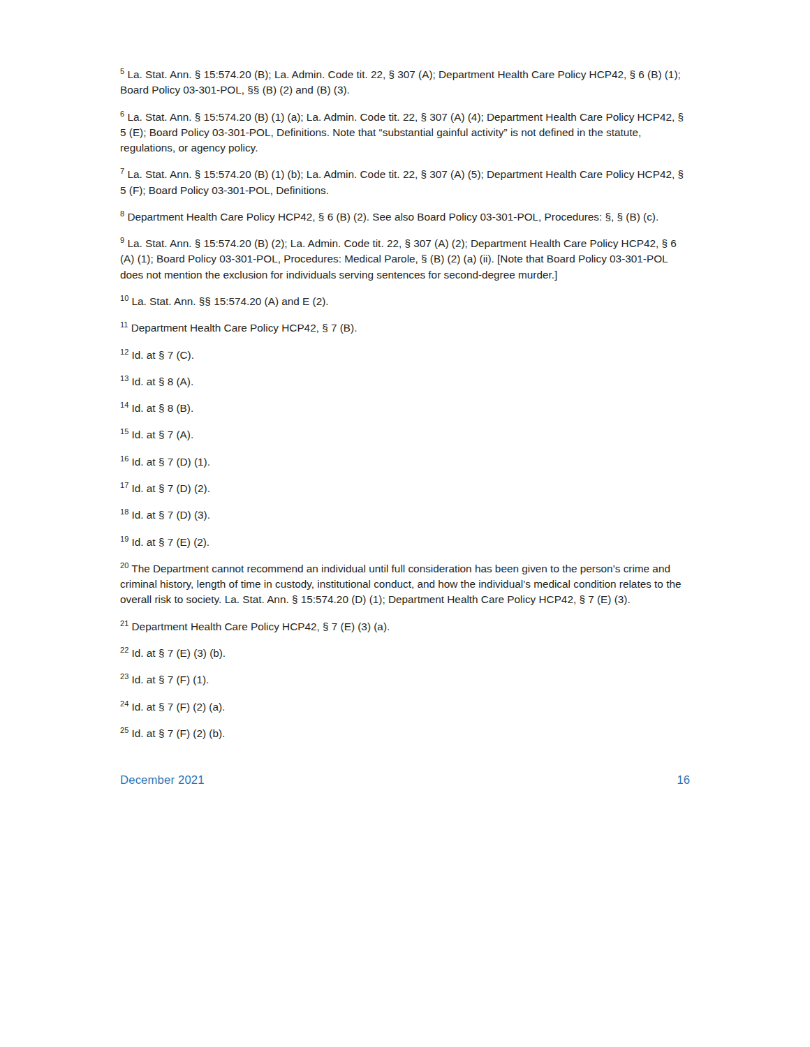5 La. Stat. Ann. § 15:574.20 (B); La. Admin. Code tit. 22, § 307 (A); Department Health Care Policy HCP42, § 6 (B) (1); Board Policy 03-301-POL, §§ (B) (2) and (B) (3).
6 La. Stat. Ann. § 15:574.20 (B) (1) (a); La. Admin. Code tit. 22, § 307 (A) (4); Department Health Care Policy HCP42, § 5 (E); Board Policy 03-301-POL, Definitions. Note that “substantial gainful activity” is not defined in the statute, regulations, or agency policy.
7 La. Stat. Ann. § 15:574.20 (B) (1) (b); La. Admin. Code tit. 22, § 307 (A) (5); Department Health Care Policy HCP42, § 5 (F); Board Policy 03-301-POL, Definitions.
8 Department Health Care Policy HCP42, § 6 (B) (2). See also Board Policy 03-301-POL, Procedures: §, § (B) (c).
9 La. Stat. Ann. § 15:574.20 (B) (2); La. Admin. Code tit. 22, § 307 (A) (2); Department Health Care Policy HCP42, § 6 (A) (1); Board Policy 03-301-POL, Procedures: Medical Parole, § (B) (2) (a) (ii). [Note that Board Policy 03-301-POL does not mention the exclusion for individuals serving sentences for second-degree murder.]
10 La. Stat. Ann. §§ 15:574.20 (A) and E (2).
11 Department Health Care Policy HCP42, § 7 (B).
12 Id. at § 7 (C).
13 Id. at § 8 (A).
14 Id. at § 8 (B).
15 Id. at § 7 (A).
16 Id. at § 7 (D) (1).
17 Id. at § 7 (D) (2).
18 Id. at § 7 (D) (3).
19 Id. at § 7 (E) (2).
20 The Department cannot recommend an individual until full consideration has been given to the person’s crime and criminal history, length of time in custody, institutional conduct, and how the individual’s medical condition relates to the overall risk to society. La. Stat. Ann. § 15:574.20 (D) (1); Department Health Care Policy HCP42, § 7 (E) (3).
21 Department Health Care Policy HCP42, § 7 (E) (3) (a).
22 Id. at § 7 (E) (3) (b).
23 Id. at § 7 (F) (1).
24 Id. at § 7 (F) (2) (a).
25 Id. at § 7 (F) (2) (b).
December 2021 16